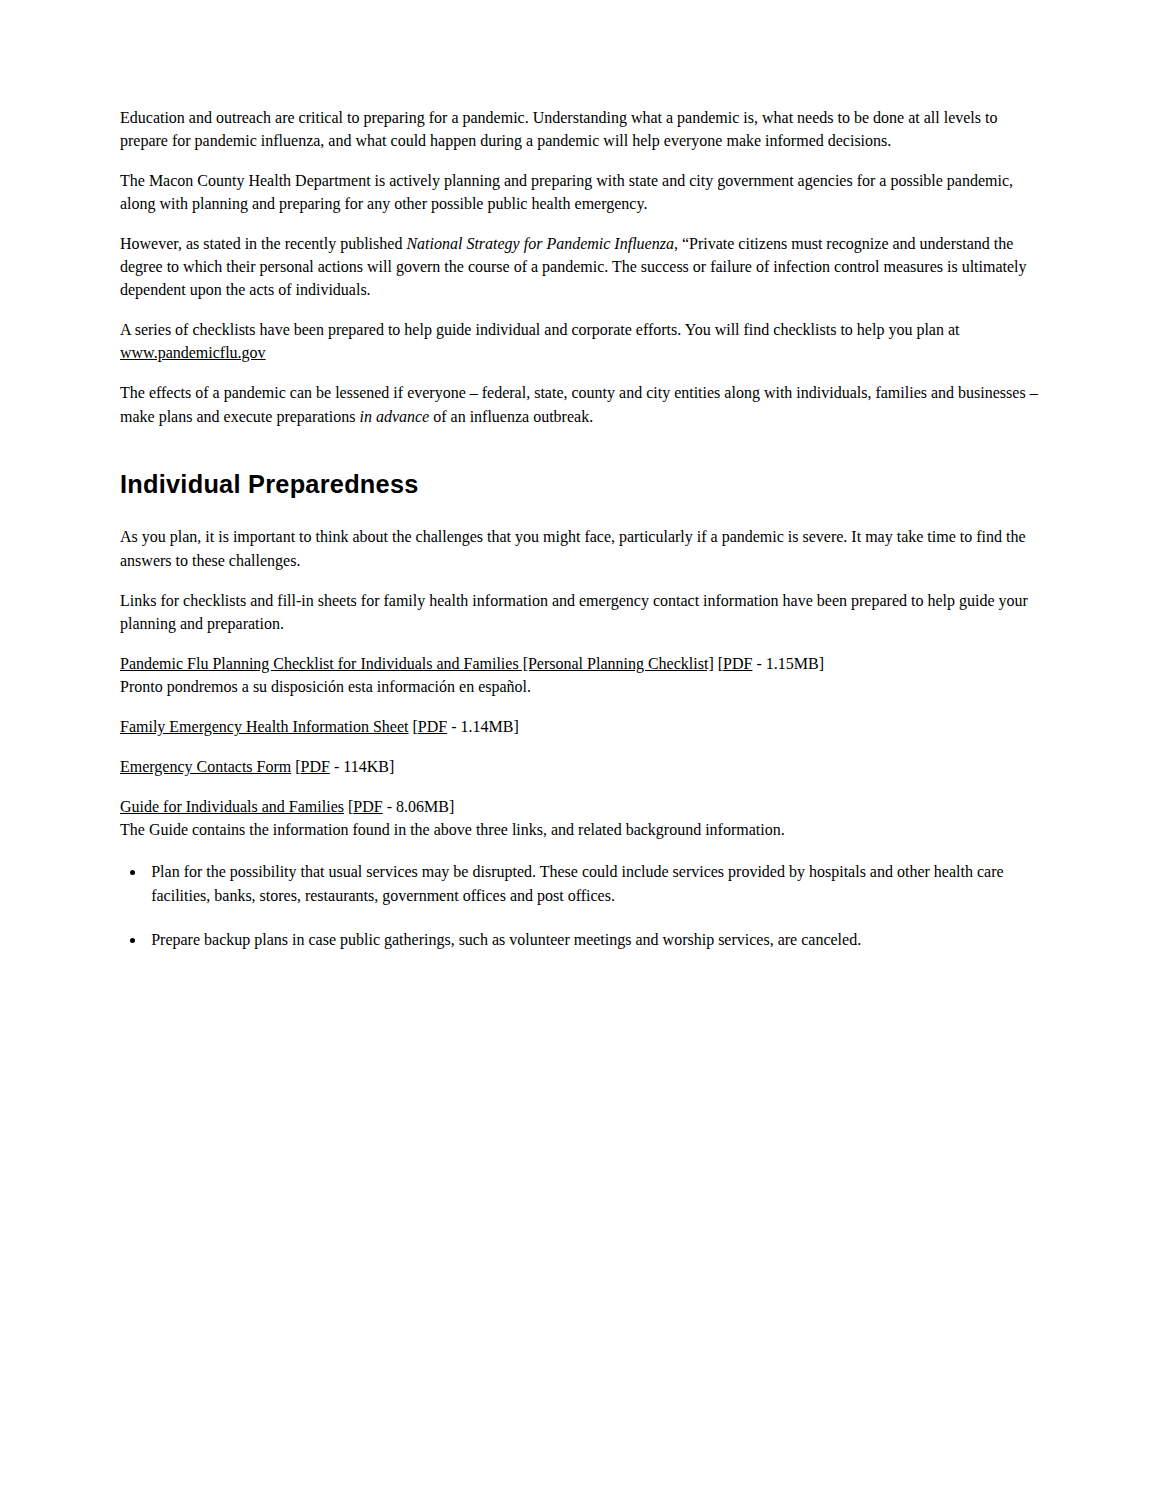Education and outreach are critical to preparing for a pandemic. Understanding what a pandemic is, what needs to be done at all levels to prepare for pandemic influenza, and what could happen during a pandemic will help everyone make informed decisions.
The Macon County Health Department is actively planning and preparing with state and city government agencies for a possible pandemic, along with planning and preparing for any other possible public health emergency.
However, as stated in the recently published National Strategy for Pandemic Influenza, “Private citizens must recognize and understand the degree to which their personal actions will govern the course of a pandemic. The success or failure of infection control measures is ultimately dependent upon the acts of individuals.
A series of checklists have been prepared to help guide individual and corporate efforts. You will find checklists to help you plan at www.pandemicflu.gov
The effects of a pandemic can be lessened if everyone – federal, state, county and city entities along with individuals, families and businesses – make plans and execute preparations in advance of an influenza outbreak.
Individual Preparedness
As you plan, it is important to think about the challenges that you might face, particularly if a pandemic is severe. It may take time to find the answers to these challenges.
Links for checklists and fill-in sheets for family health information and emergency contact information have been prepared to help guide your planning and preparation.
Pandemic Flu Planning Checklist for Individuals and Families [Personal Planning Checklist] [PDF - 1.15MB]
Pronto pondremos a su disposición esta información en español.
Family Emergency Health Information Sheet [PDF - 1.14MB]
Emergency Contacts Form [PDF - 114KB]
Guide for Individuals and Families [PDF - 8.06MB]
The Guide contains the information found in the above three links, and related background information.
Plan for the possibility that usual services may be disrupted. These could include services provided by hospitals and other health care facilities, banks, stores, restaurants, government offices and post offices.
Prepare backup plans in case public gatherings, such as volunteer meetings and worship services, are canceled.